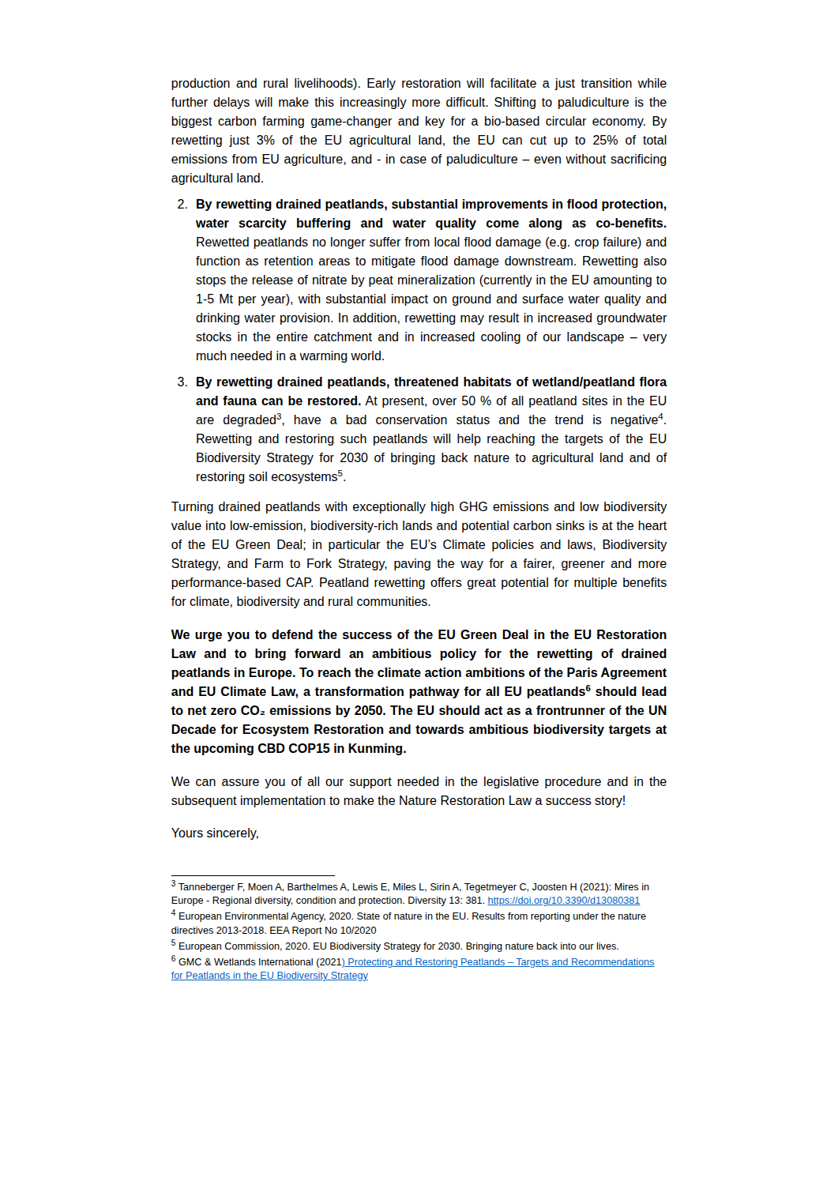production and rural livelihoods). Early restoration will facilitate a just transition while further delays will make this increasingly more difficult. Shifting to paludiculture is the biggest carbon farming game-changer and key for a bio-based circular economy. By rewetting just 3% of the EU agricultural land, the EU can cut up to 25% of total emissions from EU agriculture, and - in case of paludiculture – even without sacrificing agricultural land.
By rewetting drained peatlands, substantial improvements in flood protection, water scarcity buffering and water quality come along as co-benefits. Rewetted peatlands no longer suffer from local flood damage (e.g. crop failure) and function as retention areas to mitigate flood damage downstream. Rewetting also stops the release of nitrate by peat mineralization (currently in the EU amounting to 1-5 Mt per year), with substantial impact on ground and surface water quality and drinking water provision. In addition, rewetting may result in increased groundwater stocks in the entire catchment and in increased cooling of our landscape – very much needed in a warming world.
By rewetting drained peatlands, threatened habitats of wetland/peatland flora and fauna can be restored. At present, over 50 % of all peatland sites in the EU are degraded3, have a bad conservation status and the trend is negative4. Rewetting and restoring such peatlands will help reaching the targets of the EU Biodiversity Strategy for 2030 of bringing back nature to agricultural land and of restoring soil ecosystems5.
Turning drained peatlands with exceptionally high GHG emissions and low biodiversity value into low-emission, biodiversity-rich lands and potential carbon sinks is at the heart of the EU Green Deal; in particular the EU’s Climate policies and laws, Biodiversity Strategy, and Farm to Fork Strategy, paving the way for a fairer, greener and more performance-based CAP. Peatland rewetting offers great potential for multiple benefits for climate, biodiversity and rural communities.
We urge you to defend the success of the EU Green Deal in the EU Restoration Law and to bring forward an ambitious policy for the rewetting of drained peatlands in Europe. To reach the climate action ambitions of the Paris Agreement and EU Climate Law, a transformation pathway for all EU peatlands6 should lead to net zero CO₂ emissions by 2050. The EU should act as a frontrunner of the UN Decade for Ecosystem Restoration and towards ambitious biodiversity targets at the upcoming CBD COP15 in Kunming.
We can assure you of all our support needed in the legislative procedure and in the subsequent implementation to make the Nature Restoration Law a success story!
Yours sincerely,
3 Tanneberger F, Moen A, Barthelmes A, Lewis E, Miles L, Sirin A, Tegetmeyer C, Joosten H (2021): Mires in Europe - Regional diversity, condition and protection. Diversity 13: 381. https://doi.org/10.3390/d13080381
4 European Environmental Agency, 2020. State of nature in the EU. Results from reporting under the nature directives 2013-2018. EEA Report No 10/2020
5 European Commission, 2020. EU Biodiversity Strategy for 2030. Bringing nature back into our lives.
6 GMC & Wetlands International (2021) Protecting and Restoring Peatlands – Targets and Recommendations for Peatlands in the EU Biodiversity Strategy